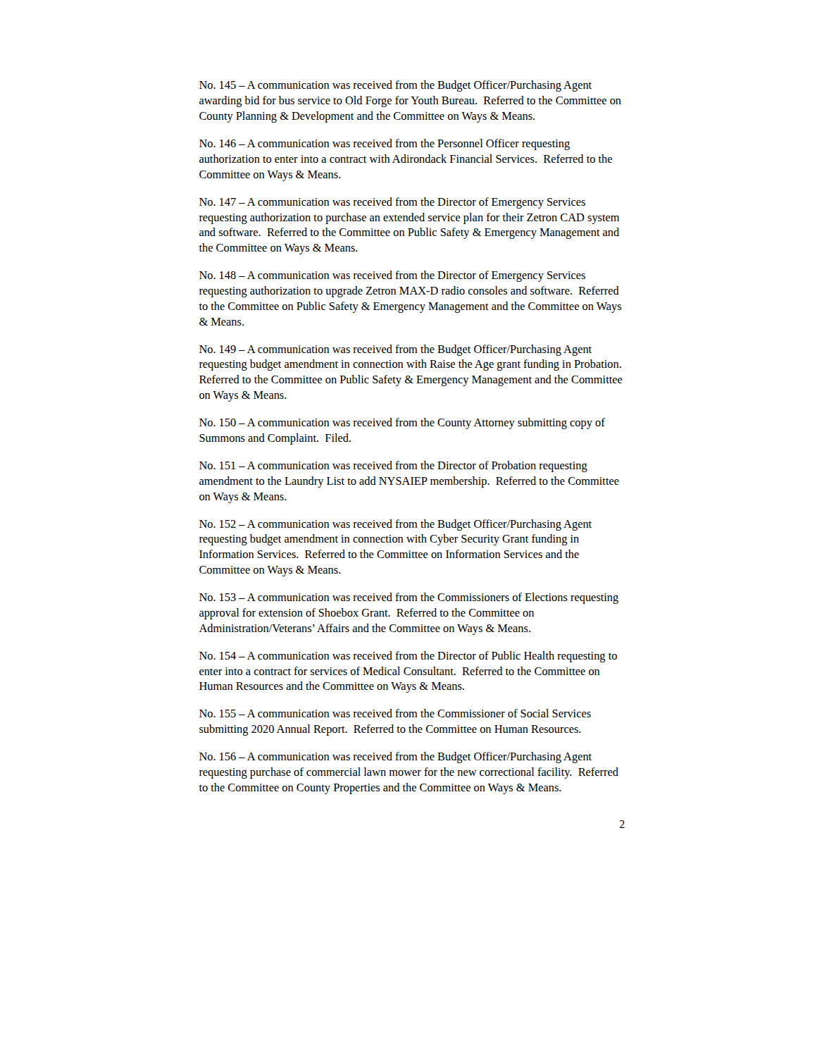No. 145 – A communication was received from the Budget Officer/Purchasing Agent awarding bid for bus service to Old Forge for Youth Bureau. Referred to the Committee on County Planning & Development and the Committee on Ways & Means.
No. 146 – A communication was received from the Personnel Officer requesting authorization to enter into a contract with Adirondack Financial Services. Referred to the Committee on Ways & Means.
No. 147 – A communication was received from the Director of Emergency Services requesting authorization to purchase an extended service plan for their Zetron CAD system and software. Referred to the Committee on Public Safety & Emergency Management and the Committee on Ways & Means.
No. 148 – A communication was received from the Director of Emergency Services requesting authorization to upgrade Zetron MAX-D radio consoles and software. Referred to the Committee on Public Safety & Emergency Management and the Committee on Ways & Means.
No. 149 – A communication was received from the Budget Officer/Purchasing Agent requesting budget amendment in connection with Raise the Age grant funding in Probation. Referred to the Committee on Public Safety & Emergency Management and the Committee on Ways & Means.
No. 150 – A communication was received from the County Attorney submitting copy of Summons and Complaint. Filed.
No. 151 – A communication was received from the Director of Probation requesting amendment to the Laundry List to add NYSAIEP membership. Referred to the Committee on Ways & Means.
No. 152 – A communication was received from the Budget Officer/Purchasing Agent requesting budget amendment in connection with Cyber Security Grant funding in Information Services. Referred to the Committee on Information Services and the Committee on Ways & Means.
No. 153 – A communication was received from the Commissioners of Elections requesting approval for extension of Shoebox Grant. Referred to the Committee on Administration/Veterans’ Affairs and the Committee on Ways & Means.
No. 154 – A communication was received from the Director of Public Health requesting to enter into a contract for services of Medical Consultant. Referred to the Committee on Human Resources and the Committee on Ways & Means.
No. 155 – A communication was received from the Commissioner of Social Services submitting 2020 Annual Report. Referred to the Committee on Human Resources.
No. 156 – A communication was received from the Budget Officer/Purchasing Agent requesting purchase of commercial lawn mower for the new correctional facility. Referred to the Committee on County Properties and the Committee on Ways & Means.
2